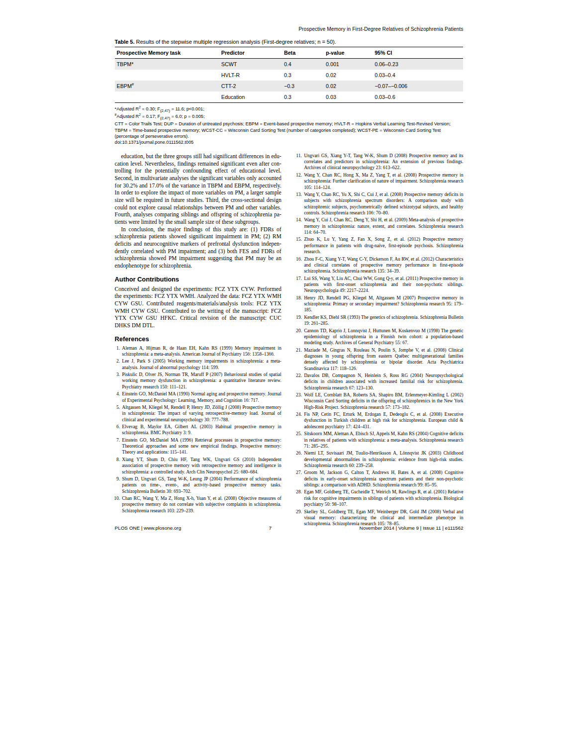Prospective Memory in First-Degree Relatives of Schizophrenia Patients
Table 5. Results of the stepwise multiple regression analysis (First-degree relatives; n = 50).
| Prospective Memory task | Predictor | Beta | p-value | 95% CI |
| --- | --- | --- | --- | --- |
| TBPM* | SCWT | 0.4 | 0.001 | 0.06–0.23 |
| | HVLT-R | 0.3 | 0.02 | 0.03–0.4 |
| EBPM # | CTT-2 | −0.3 | 0.02 | −0.07–−0.006 |
| | Education | 0.3 | 0.03 | 0.03–0.6 |
*Adjusted R2 = 0.30; F(2,47) = 11.6; p<0.001;
#Adjusted R2 = 0.17; F(2,47) = 6.0; p = 0.005;
CTT = Color Trails Test; DUP = Duration of untreated psychosis; EBPM = Event-based prospective memory; HVLT-R = Hopkins Verbal Learning Test-Revised Version;
TBPM = Time-based prospective memory; WCST-CC = Wisconsin Card Sorting Test (number of categories completed); WCST-PE = Wisconsin Card Sorting Test
(percentage of perseverative errors).
doi:10.1371/journal.pone.0111562.t005
education, but the three groups still had significant differences in education level. Nevertheless, findings remained significant even after controlling for the potentially confounding effect of educational level. Second, in multivariate analyses the significant variables only accounted for 30.2% and 17.0% of the variance in TBPM and EBPM, respectively. In order to explore the impact of more variables on PM, a larger sample size will be required in future studies. Third, the cross-sectional design could not explore causal relationships between PM and other variables. Fourth, analyses comparing siblings and offspring of schizophrenia patients were limited by the small sample size of these subgroups.
In conclusion, the major findings of this study are: (1) FDRs of schizophrenia patients showed significant impairment in PM; (2) RM deficits and neurocognitive markers of prefrontal dysfunction independently correlated with PM impairment; and (3) both FES and FDRs of schizophrenia showed PM impairment suggesting that PM may be an endophenotype for schizophrenia.
Author Contributions
Conceived and designed the experiments: FCZ YTX CYW. Performed the experiments: FCZ YTX WMH. Analyzed the data: FCZ YTX WMH CYW GSU. Contributed reagents/materials/analysis tools: FCZ YTX WMH CYW GSU. Contributed to the writing of the manuscript: FCZ YTX CYW GSU HFKC. Critical revision of the manuscript: CUC DHKS DM DTL.
References
Aleman A, Hijman R, de Haan EH, Kahn RS (1999) Memory impairment in schizophrenia: a meta-analysis. American Journal of Psychiatry 156: 1358–1366.
Lee J, Park S (2005) Working memory impairments in schizophrenia: a meta-analysis. Journal of abnormal psychology 114: 599.
Piskulic D, Olver JS, Norman TR, Maruff P (2007) Behavioural studies of spatial working memory dysfunction in schizophrenia: a quantitative literature review. Psychiatry research 150: 111–121.
Einstein GO, McDaniel MA (1990) Normal aging and prospective memory. Journal of Experimental Psychology: Learning, Memory, and Cognition 16: 717.
Altgassen M, Kliegel M, Rendell P, Henry JD, Zöllig J (2008) Prospective memory in schizophrenia: The impact of varying retrospective-memory load. Journal of clinical and experimental neuropsychology 30: 777–788.
Elvevag B, Maylor EA, Gilbert AL (2003) Habitual prospective memory in schizophrenia. BMC Psychiatry 3: 9.
Einstein GO, McDaniel MA (1996) Retrieval processes in prospective memory: Theoretical approaches and some new empirical findings. Prospective memory: Theory and applications: 115–141.
Xiang YT, Shum D, Chiu HF, Tang WK, Ungvari GS (2010) Independent association of prospective memory with retrospective memory and intelligence in schizophrenia: a controlled study. Arch Clin Neuropsychol 25: 680–684.
Shum D, Ungvari GS, Tang W-K, Leung JP (2004) Performance of schizophrenia patients on time-, event-, and activity-based prospective memory tasks. Schizophrenia Bulletin 30: 693–702.
Chan RC, Wang Y, Ma Z, Hong X-h, Yuan Y, et al. (2008) Objective measures of prospective memory do not correlate with subjective complaints in schizophrenia. Schizophrenia research 103: 229–239.
Ungvari GS, Xiang Y-T, Tang W-K, Shum D (2008) Prospective memory and its correlates and predictors in schizophrenia: An extension of previous findings. Archives of clinical neuropsychology 23: 613–622.
Wang Y, Chan RC, Hong X, Ma Z, Yang T, et al. (2008) Prospective memory in schizophrenia: Further clarification of nature of impairment. Schizophrenia research 105: 114–124.
Wang Y, Chan RC, Yu X, Shi C, Cui J, et al. (2008) Prospective memory deficits in subjects with schizophrenia spectrum disorders: A comparison study with schizophrenic subjects, psychometrically defined schizotypal subjects, and healthy controls. Schizophrenia research 106: 70–80.
Wang Y, Cui J, Chan RC, Deng Y, Shi H, et al. (2009) Meta-analysis of prospective memory in schizophrenia: nature, extent, and correlates. Schizophrenia research 114: 64–70.
Zhuo K, Lu Y, Yang Z, Fan X, Song Z, et al. (2012) Prospective memory performance in patients with drug-naïve, first-episode psychosis. Schizophrenia research.
Zhou F-C, Xiang Y-T, Wang C-Y, Dickerson F, Au RW, et al. (2012) Characteristics and clinical correlates of prospective memory performance in first-episode schizophrenia. Schizophrenia research 135: 34–39.
Lui SS, Wang Y, Liu AC, Chui WW, Gong Q-y, et al. (2011) Prospective memory in patients with first-onset schizophrenia and their non-psychotic siblings. Neuropsychologia 49: 2217–2224.
Henry JD, Rendell PG, Kliegel M, Altgassen M (2007) Prospective memory in schizophrenia: Primary or secondary impairment? Schizophrenia research 95: 179–185.
Kendler KS, Diehl SR (1993) The genetics of schizophrenia. Schizophrenia Bulletin 19: 261–285.
Cannon TD, Kaprio J, Lonnqvist J, Huttunen M, Koskenvuo M (1998) The genetic epidemiology of schizophrenia in a Finnish twin cohort: a population-based modeling study. Archives of General Psychiatry 55: 67.
Maziade M, Gingras N, Rouleau N, Poulin S, Jomphe V, et al. (2008) Clinical diagnoses in young offspring from eastern Québec multigenerational families densely affected by schizophrenia or bipolar disorder. Acta Psychiatrica Scandinavica 117: 118–126.
Davalos DB, Compagnon N, Heinlein S, Ross RG (2004) Neuropsychological deficits in children associated with increased familial risk for schizophrenia. Schizophrenia research 67: 123–130.
Wolf LE, Cornblatt BA, Roberts SA, Shapiro BM, Erlenmeyer-Kimling L (2002) Wisconsin Card Sorting deficits in the offspring of schizophrenics in the New York High-Risk Project. Schizophrenia research 57: 173–182.
Fis NP, Cetin FC, Erturk M, Erdogan E, Dedeoglu C, et al. (2008) Executive dysfunction in Turkish children at high risk for schizophrenia. European child & adolescent psychiatry 17: 424–431.
Sitskoorn MM, Aleman A, Ebisch SJ, Appels M, Kahn RS (2004) Cognitive deficits in relatives of patients with schizophrenia: a meta-analysis. Schizophrenia research 71: 285–295.
Niemi LT, Suvisaari JM, Tuulio-Henriksson A, Lönnqvist JK (2003) Childhood developmental abnormalities in schizophrenia: evidence from high-risk studies. Schizophrenia research 60: 239–258.
Groom M, Jackson G, Calton T, Andrews H, Bates A, et al. (2008) Cognitive deficits in early-onset schizophrenia spectrum patients and their non-psychotic siblings: a comparison with ADHD. Schizophrenia research 99: 85–95.
Egan MF, Goldberg TE, Gscheidle T, Weirich M, Rawlings R, et al. (2001) Relative risk for cognitive impairments in siblings of patients with schizophrenia. Biological psychiatry 50: 98–107.
Skelley SL, Goldberg TE, Egan MF, Weinberger DR, Gold JM (2008) Verbal and visual memory: characterizing the clinical and intermediate phenotype in schizophrenia. Schizophrenia research 105: 78–85.
PLOS ONE | www.plosone.org
7
November 2014 | Volume 9 | Issue 11 | e111562